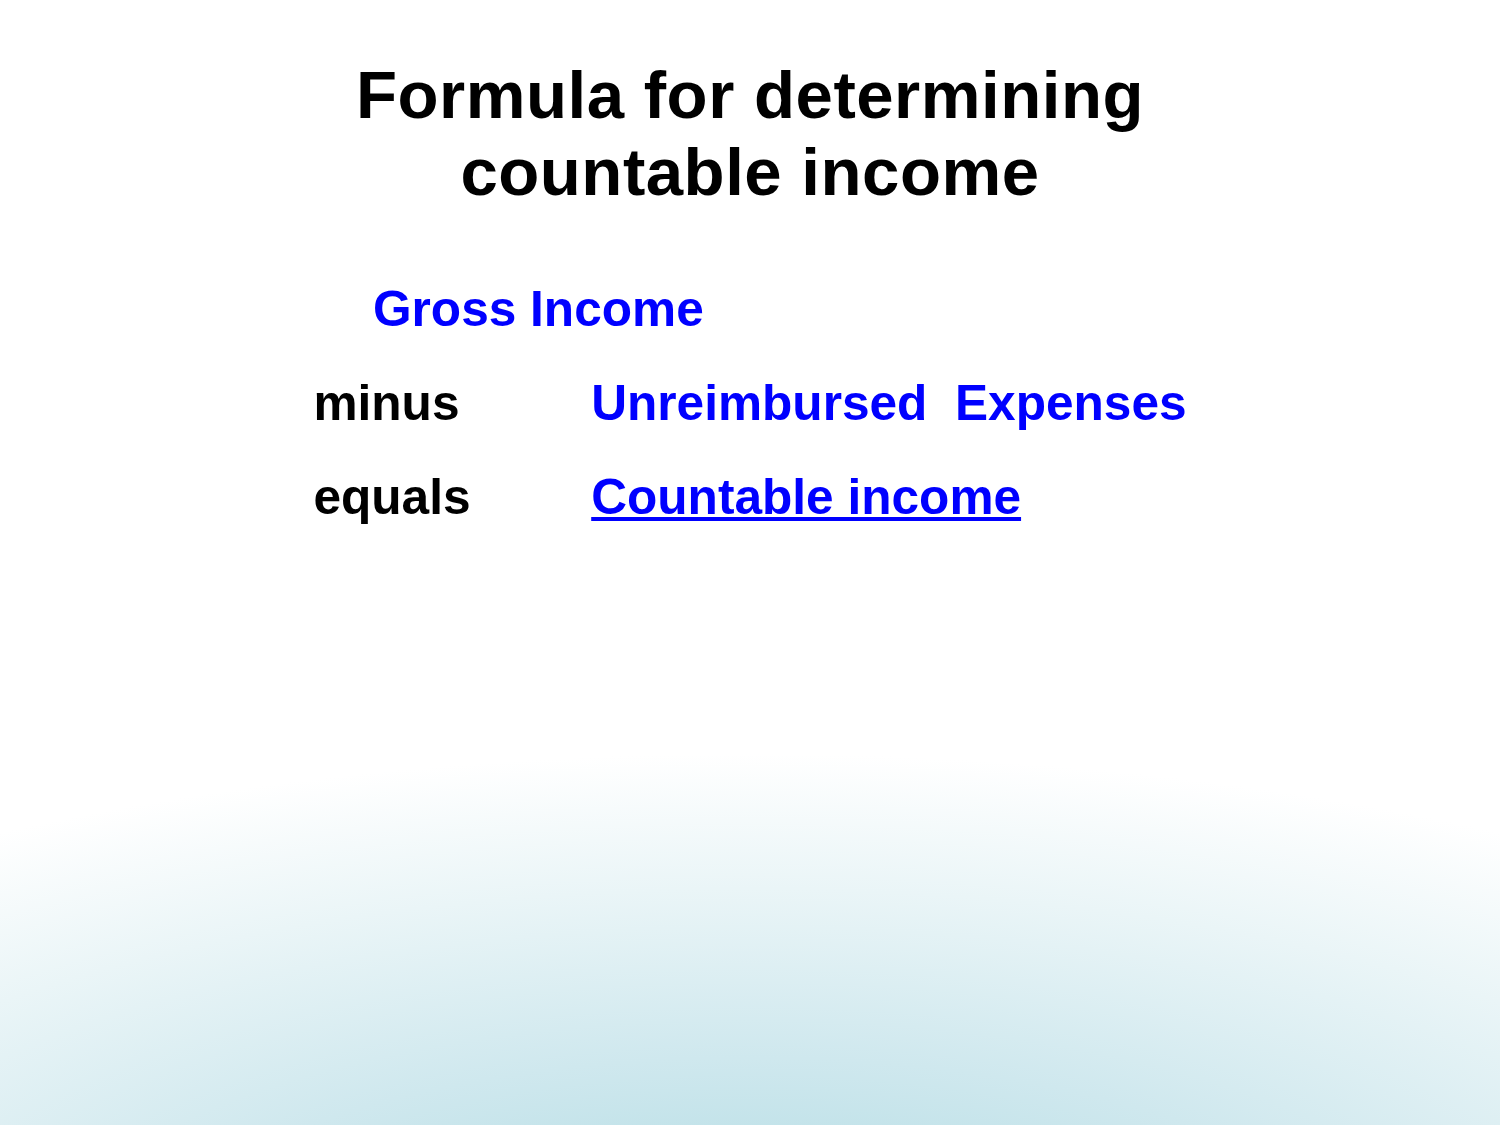Formula for determining countable income
Gross Income
minus Unreimbursed Expenses
equals Countable income